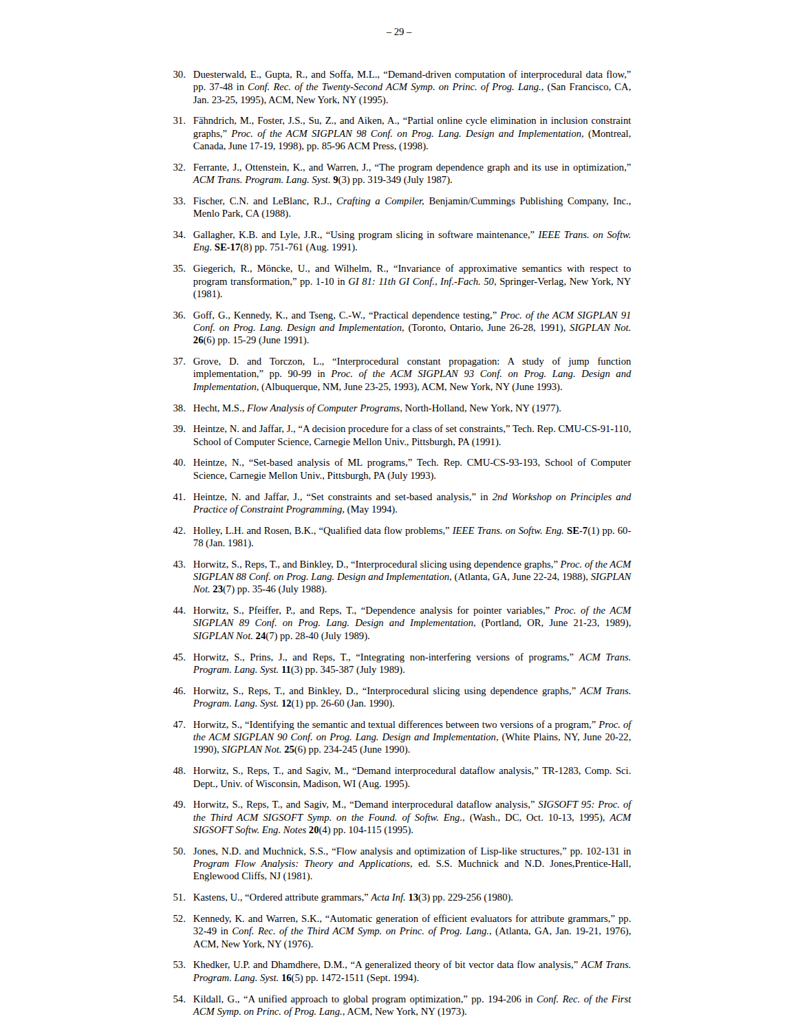– 29 –
30. Duesterwald, E., Gupta, R., and Soffa, M.L., “Demand-driven computation of interprocedural data flow,” pp. 37-48 in Conf. Rec. of the Twenty-Second ACM Symp. on Princ. of Prog. Lang., (San Francisco, CA, Jan. 23-25, 1995), ACM, New York, NY (1995).
31. Fähndrich, M., Foster, J.S., Su, Z., and Aiken, A., “Partial online cycle elimination in inclusion constraint graphs,” Proc. of the ACM SIGPLAN 98 Conf. on Prog. Lang. Design and Implementation, (Montreal, Canada, June 17-19, 1998), pp. 85-96 ACM Press, (1998).
32. Ferrante, J., Ottenstein, K., and Warren, J., “The program dependence graph and its use in optimization,” ACM Trans. Program. Lang. Syst. 9(3) pp. 319-349 (July 1987).
33. Fischer, C.N. and LeBlanc, R.J., Crafting a Compiler, Benjamin/Cummings Publishing Company, Inc., Menlo Park, CA (1988).
34. Gallagher, K.B. and Lyle, J.R., “Using program slicing in software maintenance,” IEEE Trans. on Softw. Eng. SE-17(8) pp. 751-761 (Aug. 1991).
35. Giegerich, R., Möncke, U., and Wilhelm, R., “Invariance of approximative semantics with respect to program transformation,” pp. 1-10 in GI 81: 11th GI Conf., Inf.-Fach. 50, Springer-Verlag, New York, NY (1981).
36. Goff, G., Kennedy, K., and Tseng, C.-W., “Practical dependence testing,” Proc. of the ACM SIGPLAN 91 Conf. on Prog. Lang. Design and Implementation, (Toronto, Ontario, June 26-28, 1991), SIGPLAN Not. 26(6) pp. 15-29 (June 1991).
37. Grove, D. and Torczon, L., “Interprocedural constant propagation: A study of jump function implementation,” pp. 90-99 in Proc. of the ACM SIGPLAN 93 Conf. on Prog. Lang. Design and Implementation, (Albuquerque, NM, June 23-25, 1993), ACM, New York, NY (June 1993).
38. Hecht, M.S., Flow Analysis of Computer Programs, North-Holland, New York, NY (1977).
39. Heintze, N. and Jaffar, J., “A decision procedure for a class of set constraints,” Tech. Rep. CMU-CS-91-110, School of Computer Science, Carnegie Mellon Univ., Pittsburgh, PA (1991).
40. Heintze, N., “Set-based analysis of ML programs,” Tech. Rep. CMU-CS-93-193, School of Computer Science, Carnegie Mellon Univ., Pittsburgh, PA (July 1993).
41. Heintze, N. and Jaffar, J., “Set constraints and set-based analysis,” in 2nd Workshop on Principles and Practice of Constraint Programming, (May 1994).
42. Holley, L.H. and Rosen, B.K., “Qualified data flow problems,” IEEE Trans. on Softw. Eng. SE-7(1) pp. 60-78 (Jan. 1981).
43. Horwitz, S., Reps, T., and Binkley, D., “Interprocedural slicing using dependence graphs,” Proc. of the ACM SIGPLAN 88 Conf. on Prog. Lang. Design and Implementation, (Atlanta, GA, June 22-24, 1988), SIGPLAN Not. 23(7) pp. 35-46 (July 1988).
44. Horwitz, S., Pfeiffer, P., and Reps, T., “Dependence analysis for pointer variables,” Proc. of the ACM SIGPLAN 89 Conf. on Prog. Lang. Design and Implementation, (Portland, OR, June 21-23, 1989), SIGPLAN Not. 24(7) pp. 28-40 (July 1989).
45. Horwitz, S., Prins, J., and Reps, T., “Integrating non-interfering versions of programs,” ACM Trans. Program. Lang. Syst. 11(3) pp. 345-387 (July 1989).
46. Horwitz, S., Reps, T., and Binkley, D., “Interprocedural slicing using dependence graphs,” ACM Trans. Program. Lang. Syst. 12(1) pp. 26-60 (Jan. 1990).
47. Horwitz, S., “Identifying the semantic and textual differences between two versions of a program,” Proc. of the ACM SIGPLAN 90 Conf. on Prog. Lang. Design and Implementation, (White Plains, NY, June 20-22, 1990), SIGPLAN Not. 25(6) pp. 234-245 (June 1990).
48. Horwitz, S., Reps, T., and Sagiv, M., “Demand interprocedural dataflow analysis,” TR-1283, Comp. Sci. Dept., Univ. of Wisconsin, Madison, WI (Aug. 1995).
49. Horwitz, S., Reps, T., and Sagiv, M., “Demand interprocedural dataflow analysis,” SIGSOFT 95: Proc. of the Third ACM SIGSOFT Symp. on the Found. of Softw. Eng., (Wash., DC, Oct. 10-13, 1995), ACM SIGSOFT Softw. Eng. Notes 20(4) pp. 104-115 (1995).
50. Jones, N.D. and Muchnick, S.S., “Flow analysis and optimization of Lisp-like structures,” pp. 102-131 in Program Flow Analysis: Theory and Applications, ed. S.S. Muchnick and N.D. Jones,Prentice-Hall, Englewood Cliffs, NJ (1981).
51. Kastens, U., “Ordered attribute grammars,” Acta Inf. 13(3) pp. 229-256 (1980).
52. Kennedy, K. and Warren, S.K., “Automatic generation of efficient evaluators for attribute grammars,” pp. 32-49 in Conf. Rec. of the Third ACM Symp. on Princ. of Prog. Lang., (Atlanta, GA, Jan. 19-21, 1976), ACM, New York, NY (1976).
53. Khedker, U.P. and Dhamdhere, D.M., “A generalized theory of bit vector data flow analysis,” ACM Trans. Program. Lang. Syst. 16(5) pp. 1472-1511 (Sept. 1994).
54. Kildall, G., “A unified approach to global program optimization,” pp. 194-206 in Conf. Rec. of the First ACM Symp. on Princ. of Prog. Lang., ACM, New York, NY (1973).